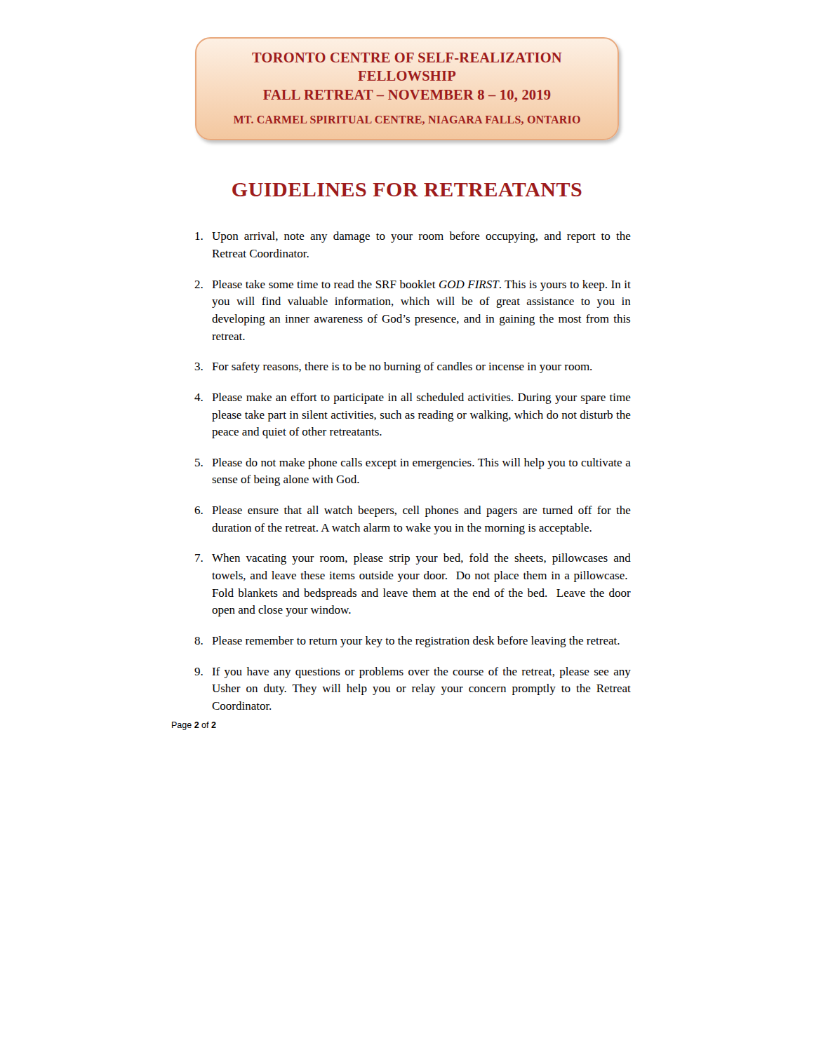Toronto Centre of Self-Realization Fellowship
Fall Retreat – November 8 – 10, 2019
Mt. Carmel Spiritual Centre, Niagara Falls, Ontario
Guidelines for Retreatants
Upon arrival, note any damage to your room before occupying, and report to the Retreat Coordinator.
Please take some time to read the SRF booklet GOD FIRST. This is yours to keep. In it you will find valuable information, which will be of great assistance to you in developing an inner awareness of God’s presence, and in gaining the most from this retreat.
For safety reasons, there is to be no burning of candles or incense in your room.
Please make an effort to participate in all scheduled activities. During your spare time please take part in silent activities, such as reading or walking, which do not disturb the peace and quiet of other retreatants.
Please do not make phone calls except in emergencies. This will help you to cultivate a sense of being alone with God.
Please ensure that all watch beepers, cell phones and pagers are turned off for the duration of the retreat. A watch alarm to wake you in the morning is acceptable.
When vacating your room, please strip your bed, fold the sheets, pillowcases and towels, and leave these items outside your door. Do not place them in a pillowcase. Fold blankets and bedspreads and leave them at the end of the bed. Leave the door open and close your window.
Please remember to return your key to the registration desk before leaving the retreat.
If you have any questions or problems over the course of the retreat, please see any Usher on duty. They will help you or relay your concern promptly to the Retreat Coordinator.
Page 2 of 2